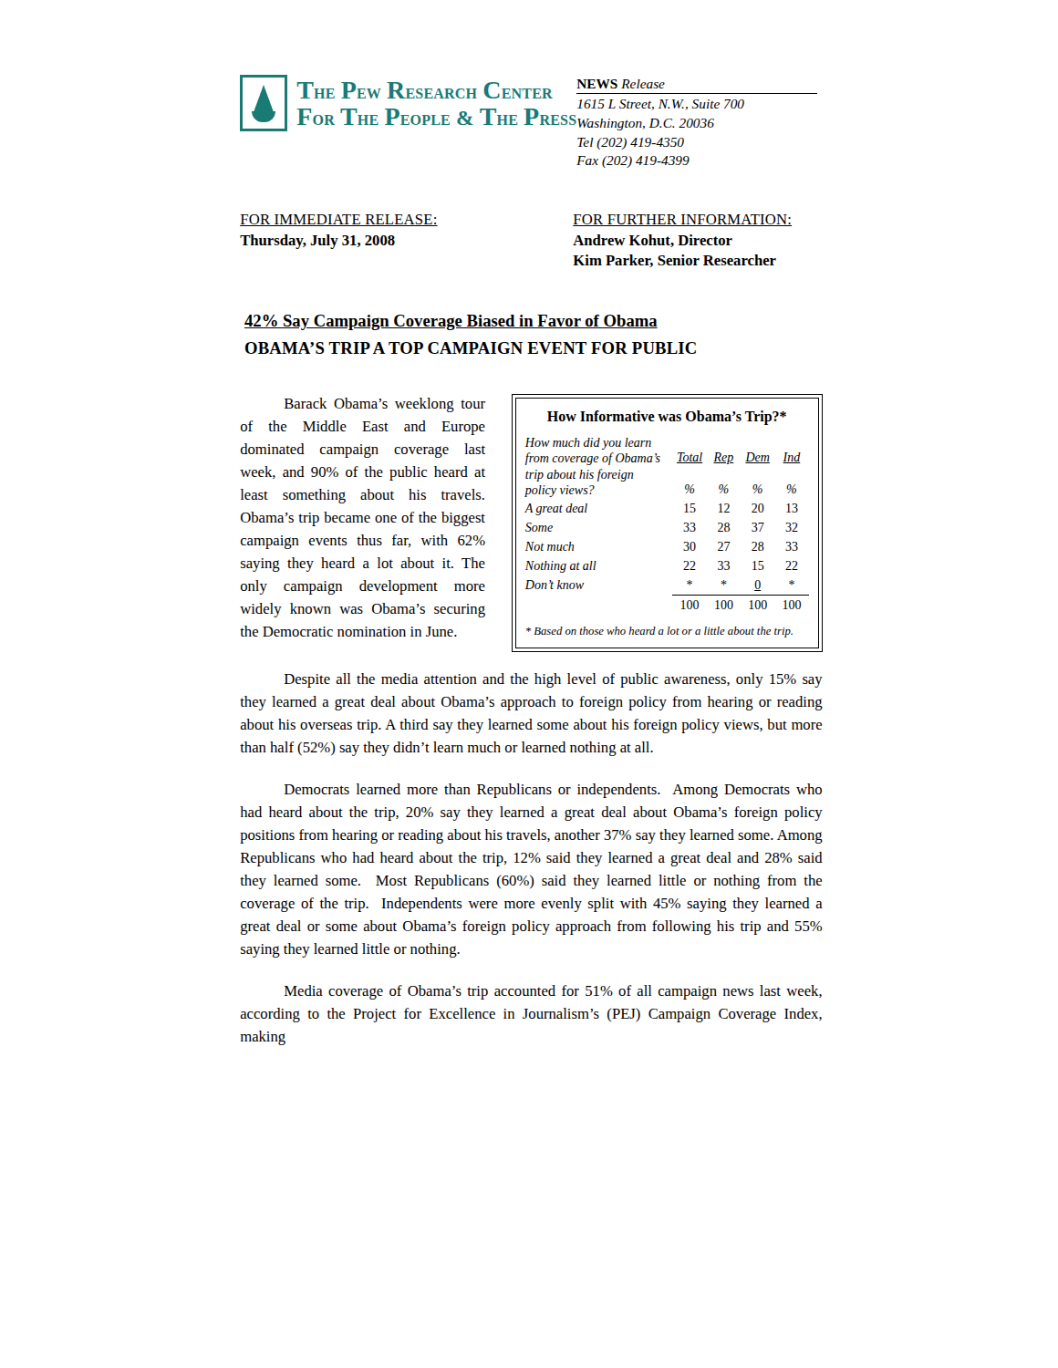The Pew Research Center
For The People & The Press
NEWS Release 1615 L Street, N.W., Suite 700
Washington, D.C. 20036
Tel (202) 419-4350
Fax (202) 419-4399
FOR IMMEDIATE RELEASE:
Thursday, July 31, 2008
FOR FURTHER INFORMATION:
Andrew Kohut, Director
Kim Parker, Senior Researcher
42% Say Campaign Coverage Biased in Favor of Obama
OBAMA’S TRIP A TOP CAMPAIGN EVENT FOR PUBLIC
How Informative was Obama’s Trip?*
| How much did you learn from coverage of Obama’s trip about his foreign policy views? | Total | Rep | Dem | Ind |
| % | % | % | % |
| A great deal | 15 | 12 | 20 | 13 |
| Some | 33 | 28 | 37 | 32 |
| Not much | 30 | 27 | 28 | 33 |
| Nothing at all | 22 | 33 | 15 | 22 |
| Don’t know | * | * | 0 | * |
| | 100 | 100 | 100 | 100 |
* Based on those who heard a lot or a little about the trip.
Barack Obama’s weeklong tour of the Middle East and Europe dominated campaign coverage last week, and 90% of the public heard at least something about his travels. Obama’s trip became one of the biggest campaign events thus far, with 62% saying they heard a lot about it. The only campaign development more widely known was Obama’s securing the Democratic nomination in June.
Despite all the media attention and the high level of public awareness, only 15% say they learned a great deal about Obama’s approach to foreign policy from hearing or reading about his overseas trip. A third say they learned some about his foreign policy views, but more than half (52%) say they didn’t learn much or learned nothing at all.
Democrats learned more than Republicans or independents. Among Democrats who had heard about the trip, 20% say they learned a great deal about Obama’s foreign policy positions from hearing or reading about his travels, another 37% say they learned some. Among Republicans who had heard about the trip, 12% said they learned a great deal and 28% said they learned some. Most Republicans (60%) said they learned little or nothing from the coverage of the trip. Independents were more evenly split with 45% saying they learned a great deal or some about Obama’s foreign policy approach from following his trip and 55% saying they learned little or nothing.
Media coverage of Obama’s trip accounted for 51% of all campaign news last week, according to the Project for Excellence in Journalism’s (PEJ) Campaign Coverage Index, making